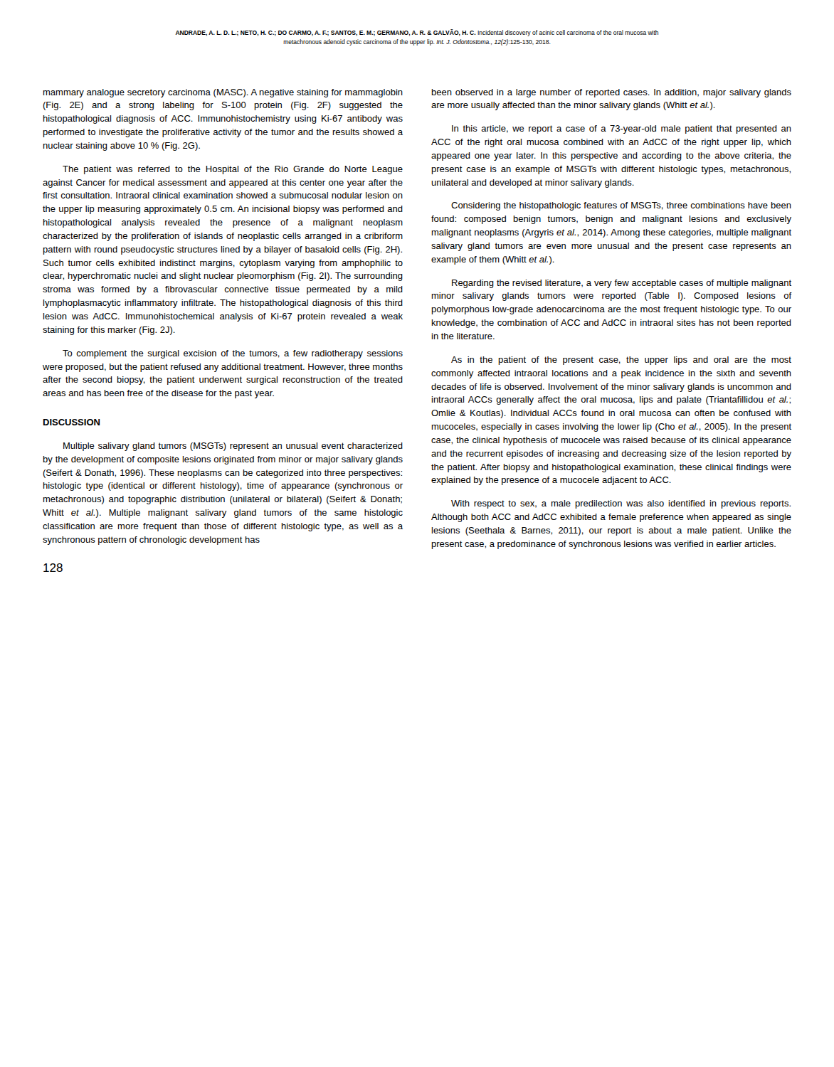ANDRADE, A. L. D. L.; NETO, H. C.; DO CARMO, A. F.; SANTOS, E. M.; GERMANO, A. R. & GALVÃO, H. C. Incidental discovery of acinic cell carcinoma of the oral mucosa with
metachronous adenoid cystic carcinoma of the upper lip. Int. J. Odontostoma., 12(2):125-130, 2018.
mammary analogue secretory carcinoma (MASC). A negative staining for mammaglobin (Fig. 2E) and a strong labeling for S-100 protein (Fig. 2F) suggested the histopathological diagnosis of ACC. Immunohistochemistry using Ki-67 antibody was performed to investigate the proliferative activity of the tumor and the results showed a nuclear staining above 10 % (Fig. 2G).
The patient was referred to the Hospital of the Rio Grande do Norte League against Cancer for medical assessment and appeared at this center one year after the first consultation. Intraoral clinical examination showed a submucosal nodular lesion on the upper lip measuring approximately 0.5 cm. An incisional biopsy was performed and histopathological analysis revealed the presence of a malignant neoplasm characterized by the proliferation of islands of neoplastic cells arranged in a cribriform pattern with round pseudocystic structures lined by a bilayer of basaloid cells (Fig. 2H). Such tumor cells exhibited indistinct margins, cytoplasm varying from amphophilic to clear, hyperchromatic nuclei and slight nuclear pleomorphism (Fig. 2I). The surrounding stroma was formed by a fibrovascular connective tissue permeated by a mild lymphoplasmacytic inflammatory infiltrate. The histopathological diagnosis of this third lesion was AdCC. Immunohistochemical analysis of Ki-67 protein revealed a weak staining for this marker (Fig. 2J).
To complement the surgical excision of the tumors, a few radiotherapy sessions were proposed, but the patient refused any additional treatment. However, three months after the second biopsy, the patient underwent surgical reconstruction of the treated areas and has been free of the disease for the past year.
DISCUSSION
Multiple salivary gland tumors (MSGTs) represent an unusual event characterized by the development of composite lesions originated from minor or major salivary glands (Seifert & Donath, 1996). These neoplasms can be categorized into three perspectives: histologic type (identical or different histology), time of appearance (synchronous or metachronous) and topographic distribution (unilateral or bilateral) (Seifert & Donath; Whitt et al.). Multiple malignant salivary gland tumors of the same histologic classification are more frequent than those of different histologic type, as well as a synchronous pattern of chronologic development has
128
been observed in a large number of reported cases. In addition, major salivary glands are more usually affected than the minor salivary glands (Whitt et al.).
In this article, we report a case of a 73-year-old male patient that presented an ACC of the right oral mucosa combined with an AdCC of the right upper lip, which appeared one year later. In this perspective and according to the above criteria, the present case is an example of MSGTs with different histologic types, metachronous, unilateral and developed at minor salivary glands.
Considering the histopathologic features of MSGTs, three combinations have been found: composed benign tumors, benign and malignant lesions and exclusively malignant neoplasms (Argyris et al., 2014). Among these categories, multiple malignant salivary gland tumors are even more unusual and the present case represents an example of them (Whitt et al.).
Regarding the revised literature, a very few acceptable cases of multiple malignant minor salivary glands tumors were reported (Table I). Composed lesions of polymorphous low-grade adenocarcinoma are the most frequent histologic type. To our knowledge, the combination of ACC and AdCC in intraoral sites has not been reported in the literature.
As in the patient of the present case, the upper lips and oral are the most commonly affected intraoral locations and a peak incidence in the sixth and seventh decades of life is observed. Involvement of the minor salivary glands is uncommon and intraoral ACCs generally affect the oral mucosa, lips and palate (Triantafillidou et al.; Omlie & Koutlas). Individual ACCs found in oral mucosa can often be confused with mucoceles, especially in cases involving the lower lip (Cho et al., 2005). In the present case, the clinical hypothesis of mucocele was raised because of its clinical appearance and the recurrent episodes of increasing and decreasing size of the lesion reported by the patient. After biopsy and histopathological examination, these clinical findings were explained by the presence of a mucocele adjacent to ACC.
With respect to sex, a male predilection was also identified in previous reports. Although both ACC and AdCC exhibited a female preference when appeared as single lesions (Seethala & Barnes, 2011), our report is about a male patient. Unlike the present case, a predominance of synchronous lesions was verified in earlier articles.